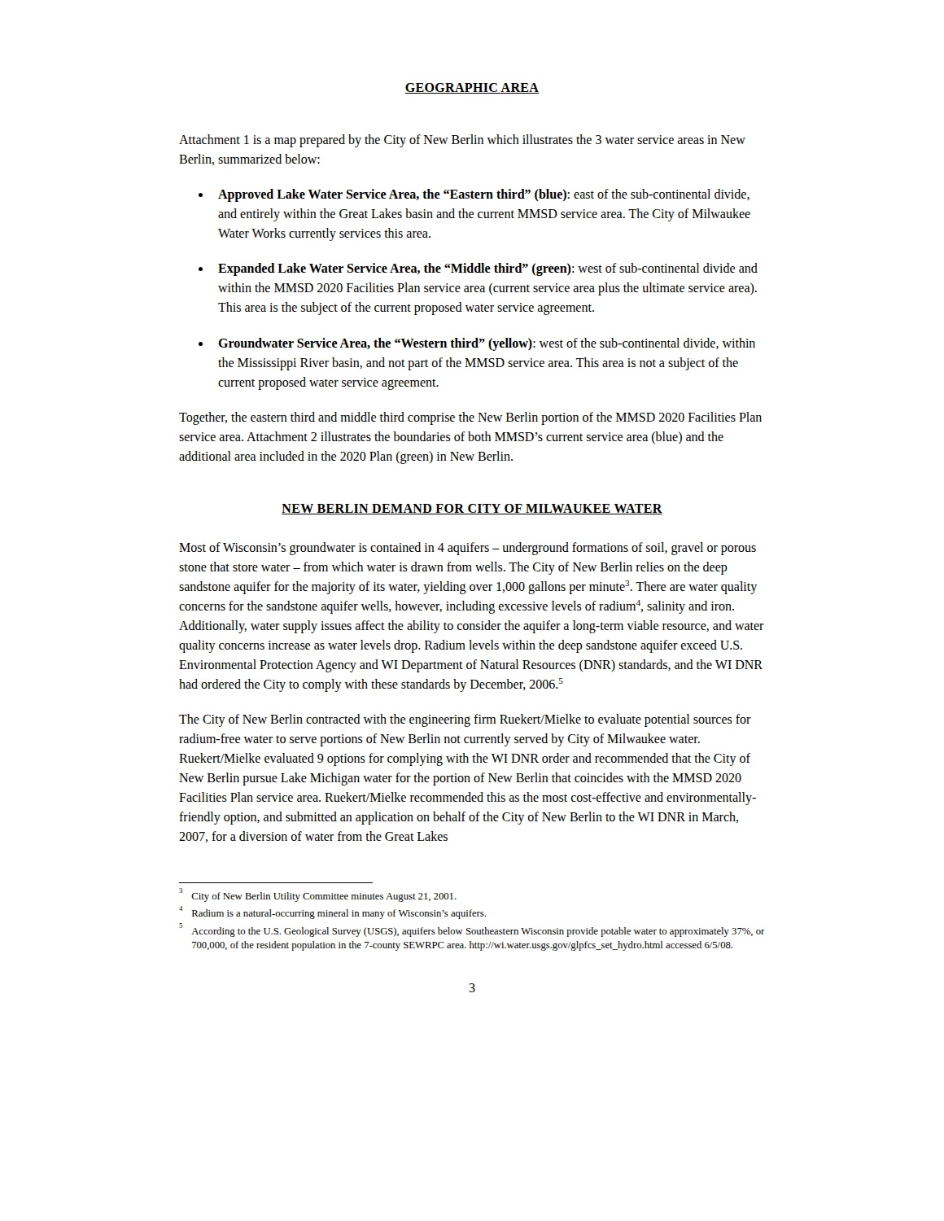GEOGRAPHIC AREA
Attachment 1 is a map prepared by the City of New Berlin which illustrates the 3 water service areas in New Berlin, summarized below:
Approved Lake Water Service Area, the “Eastern third” (blue): east of the sub-continental divide, and entirely within the Great Lakes basin and the current MMSD service area. The City of Milwaukee Water Works currently services this area.
Expanded Lake Water Service Area, the “Middle third” (green): west of sub-continental divide and within the MMSD 2020 Facilities Plan service area (current service area plus the ultimate service area). This area is the subject of the current proposed water service agreement.
Groundwater Service Area, the “Western third” (yellow): west of the sub-continental divide, within the Mississippi River basin, and not part of the MMSD service area. This area is not a subject of the current proposed water service agreement.
Together, the eastern third and middle third comprise the New Berlin portion of the MMSD 2020 Facilities Plan service area. Attachment 2 illustrates the boundaries of both MMSD’s current service area (blue) and the additional area included in the 2020 Plan (green) in New Berlin.
NEW BERLIN DEMAND FOR CITY OF MILWAUKEE WATER
Most of Wisconsin’s groundwater is contained in 4 aquifers – underground formations of soil, gravel or porous stone that store water – from which water is drawn from wells. The City of New Berlin relies on the deep sandstone aquifer for the majority of its water, yielding over 1,000 gallons per minute3. There are water quality concerns for the sandstone aquifer wells, however, including excessive levels of radium4, salinity and iron. Additionally, water supply issues affect the ability to consider the aquifer a long-term viable resource, and water quality concerns increase as water levels drop. Radium levels within the deep sandstone aquifer exceed U.S. Environmental Protection Agency and WI Department of Natural Resources (DNR) standards, and the WI DNR had ordered the City to comply with these standards by December, 2006.5
The City of New Berlin contracted with the engineering firm Ruekert/Mielke to evaluate potential sources for radium-free water to serve portions of New Berlin not currently served by City of Milwaukee water. Ruekert/Mielke evaluated 9 options for complying with the WI DNR order and recommended that the City of New Berlin pursue Lake Michigan water for the portion of New Berlin that coincides with the MMSD 2020 Facilities Plan service area. Ruekert/Mielke recommended this as the most cost-effective and environmentally-friendly option, and submitted an application on behalf of the City of New Berlin to the WI DNR in March, 2007, for a diversion of water from the Great Lakes
3 City of New Berlin Utility Committee minutes August 21, 2001.
4 Radium is a natural-occurring mineral in many of Wisconsin’s aquifers.
5 According to the U.S. Geological Survey (USGS), aquifers below Southeastern Wisconsin provide potable water to approximately 37%, or 700,000, of the resident population in the 7-county SEWRPC area. http://wi.water.usgs.gov/glpfcs_set_hydro.html accessed 6/5/08.
3